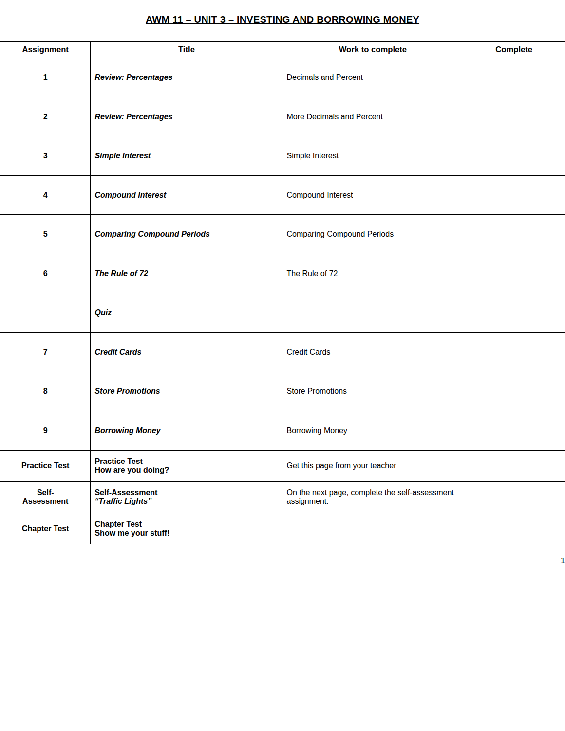AWM 11 – UNIT 3 – INVESTING AND BORROWING MONEY
| Assignment | Title | Work to complete | Complete |
| --- | --- | --- | --- |
| 1 | Review: Percentages | Decimals and Percent | |
| 2 | Review: Percentages | More Decimals and Percent | |
| 3 | Simple Interest | Simple Interest | |
| 4 | Compound Interest | Compound Interest | |
| 5 | Comparing Compound Periods | Comparing Compound Periods | |
| 6 | The Rule of 72 | The Rule of 72 | |
| | Quiz | | |
| 7 | Credit Cards | Credit Cards | |
| 8 | Store Promotions | Store Promotions | |
| 9 | Borrowing Money | Borrowing Money | |
| Practice Test | Practice Test How are you doing? | Get this page from your teacher | |
| Self- Assessment | Self-Assessment “Traffic Lights” | On the next page, complete the self-assessment assignment. | |
| Chapter Test | Chapter Test Show me your stuff! | | |
1